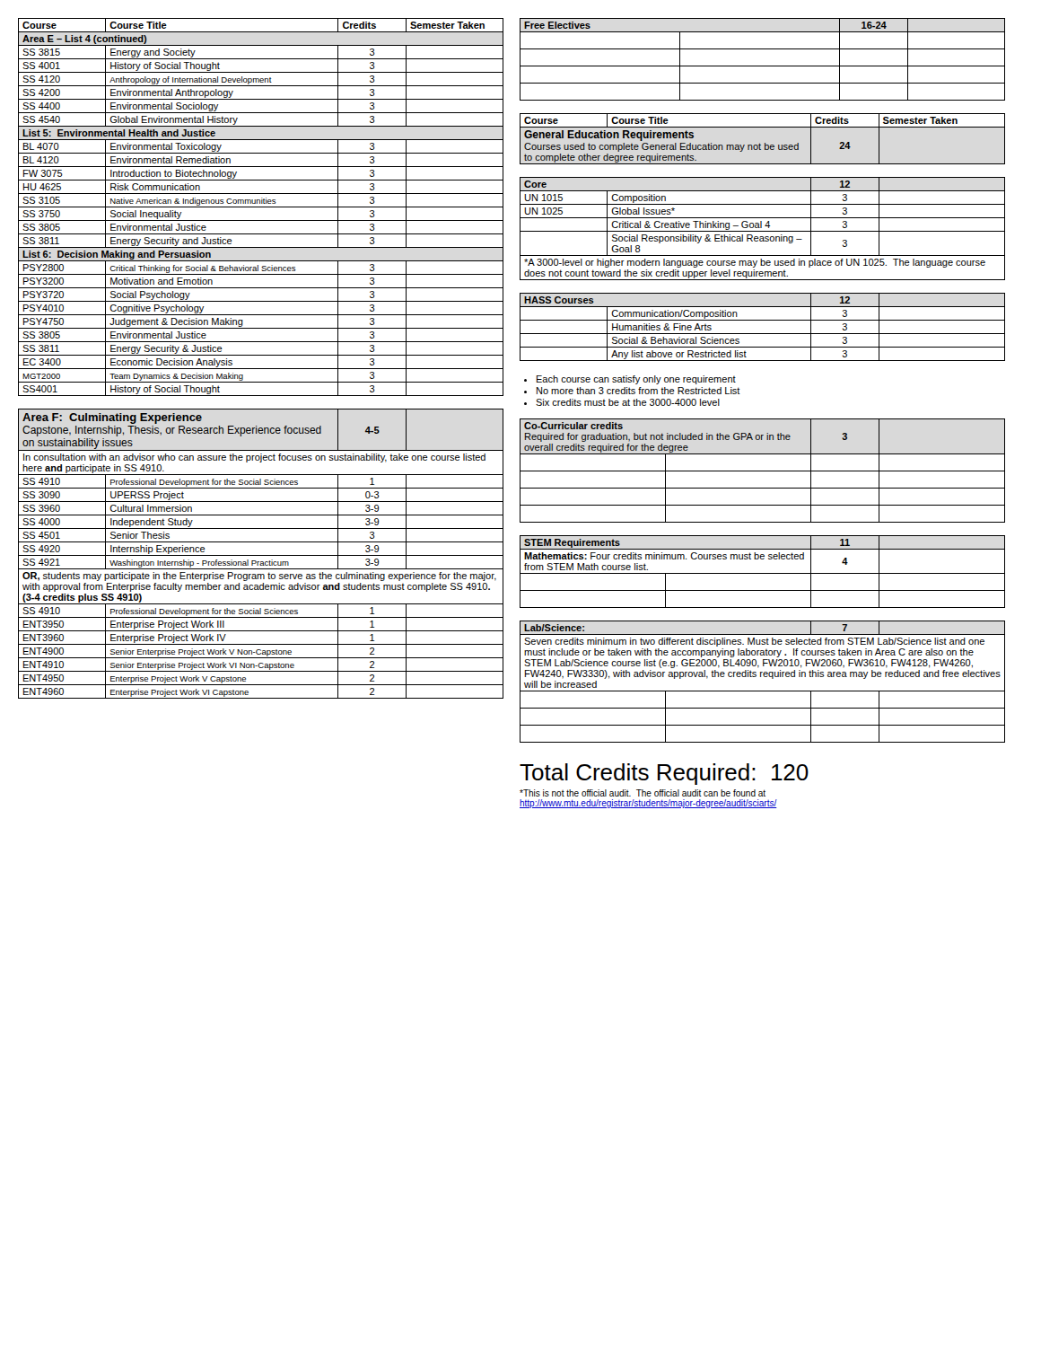| Course | Course Title | Credits | Semester Taken |
| --- | --- | --- | --- |
| Area E – List 4 (continued) |
| SS 3815 | Energy and Society | 3 | |
| SS 4001 | History of Social Thought | 3 | |
| SS 4120 | Anthropology of International Development | 3 | |
| SS 4200 | Environmental Anthropology | 3 | |
| SS 4400 | Environmental Sociology | 3 | |
| SS 4540 | Global Environmental History | 3 | |
| List 5: Environmental Health and Justice |
| BL 4070 | Environmental Toxicology | 3 | |
| BL 4120 | Environmental Remediation | 3 | |
| FW 3075 | Introduction to Biotechnology | 3 | |
| HU 4625 | Risk Communication | 3 | |
| SS 3105 | Native American & Indigenous Communities | 3 | |
| SS 3750 | Social Inequality | 3 | |
| SS 3805 | Environmental Justice | 3 | |
| SS 3811 | Energy Security and Justice | 3 | |
| List 6: Decision Making and Persuasion |
| PSY2800 | Critical Thinking for Social & Behavioral Sciences | 3 | |
| PSY3200 | Motivation and Emotion | 3 | |
| PSY3720 | Social Psychology | 3 | |
| PSY4010 | Cognitive Psychology | 3 | |
| PSY4750 | Judgement & Decision Making | 3 | |
| SS 3805 | Environmental Justice | 3 | |
| SS 3811 | Energy Security & Justice | 3 | |
| EC 3400 | Economic Decision Analysis | 3 | |
| MGT2000 | Team Dynamics & Decision Making | 3 | |
| SS4001 | History of Social Thought | 3 | |
| Area F: Culminating Experience Capstone, Internship, Thesis, or Research Experience focused on sustainability issues | 4-5 | |
| In consultation with an advisor who can assure the project focuses on sustainability, take one course listed here and participate in SS 4910. |
| SS 4910 | Professional Development for the Social Sciences | 1 | |
| SS 3090 | UPERSS Project | 0-3 | |
| SS 3960 | Cultural Immersion | 3-9 | |
| SS 4000 | Independent Study | 3-9 | |
| SS 4501 | Senior Thesis | 3 | |
| SS 4920 | Internship Experience | 3-9 | |
| SS 4921 | Washington Internship - Professional Practicum | 3-9 | |
| OR, students may participate in the Enterprise Program to serve as the culminating experience for the major, with approval from Enterprise faculty member and academic advisor and students must complete SS 4910 . (3-4 credits plus SS 4910) |
| SS 4910 | Professional Development for the Social Sciences | 1 | |
| ENT3950 | Enterprise Project Work III | 1 | |
| ENT3960 | Enterprise Project Work IV | 1 | |
| ENT4900 | Senior Enterprise Project Work V Non-Capstone | 2 | |
| ENT4910 | Senior Enterprise Project Work VI Non-Capstone | 2 | |
| ENT4950 | Enterprise Project Work V Capstone | 2 | |
| ENT4960 | Enterprise Project Work VI Capstone | 2 | |
| Free Electives | 16-24 | |
| Course | Course Title | Credits | Semester Taken |
| --- | --- | --- | --- |
| General Education Requirements Courses used to complete General Education may not be used to complete other degree requirements. | 24 | |
| Core | 12 | |
| UN 1015 | Composition | 3 | |
| UN 1025 | Global Issues* | 3 | |
| | Critical & Creative Thinking – Goal 4 | 3 | |
| | Social Responsibility & Ethical Reasoning – Goal 8 | 3 | |
| *A 3000-level or higher modern language course may be used in place of UN 1025. The language course does not count toward the six credit upper level requirement. |
| HASS Courses | 12 | |
| | Communication/Composition | 3 | |
| | Humanities & Fine Arts | 3 | |
| | Social & Behavioral Sciences | 3 | |
| | Any list above or Restricted list | 3 | |
Each course can satisfy only one requirement
No more than 3 credits from the Restricted List
Six credits must be at the 3000-4000 level
| Co-Curricular credits Required for graduation, but not included in the GPA or in the overall credits required for the degree | 3 | |
| STEM Requirements | 11 | |
| Mathematics: Four credits minimum. Courses must be selected from STEM Math course list. | 4 | |
| Lab/Science: | 7 | |
| Seven credits minimum in two different disciplines. Must be selected from STEM Lab/Science list and one must include or be taken with the accompanying laboratory . If courses taken in Area C are also on the STEM Lab/Science course list (e.g. GE2000, BL4090, FW2010, FW2060, FW3610, FW4128, FW4260, FW4240, FW3330), with advisor approval, the credits required in this area may be reduced and free electives will be increased |
Total Credits Required: 120
*This is not the official audit. The official audit can be found at
http://www.mtu.edu/registrar/students/major-degree/audit/sciarts/